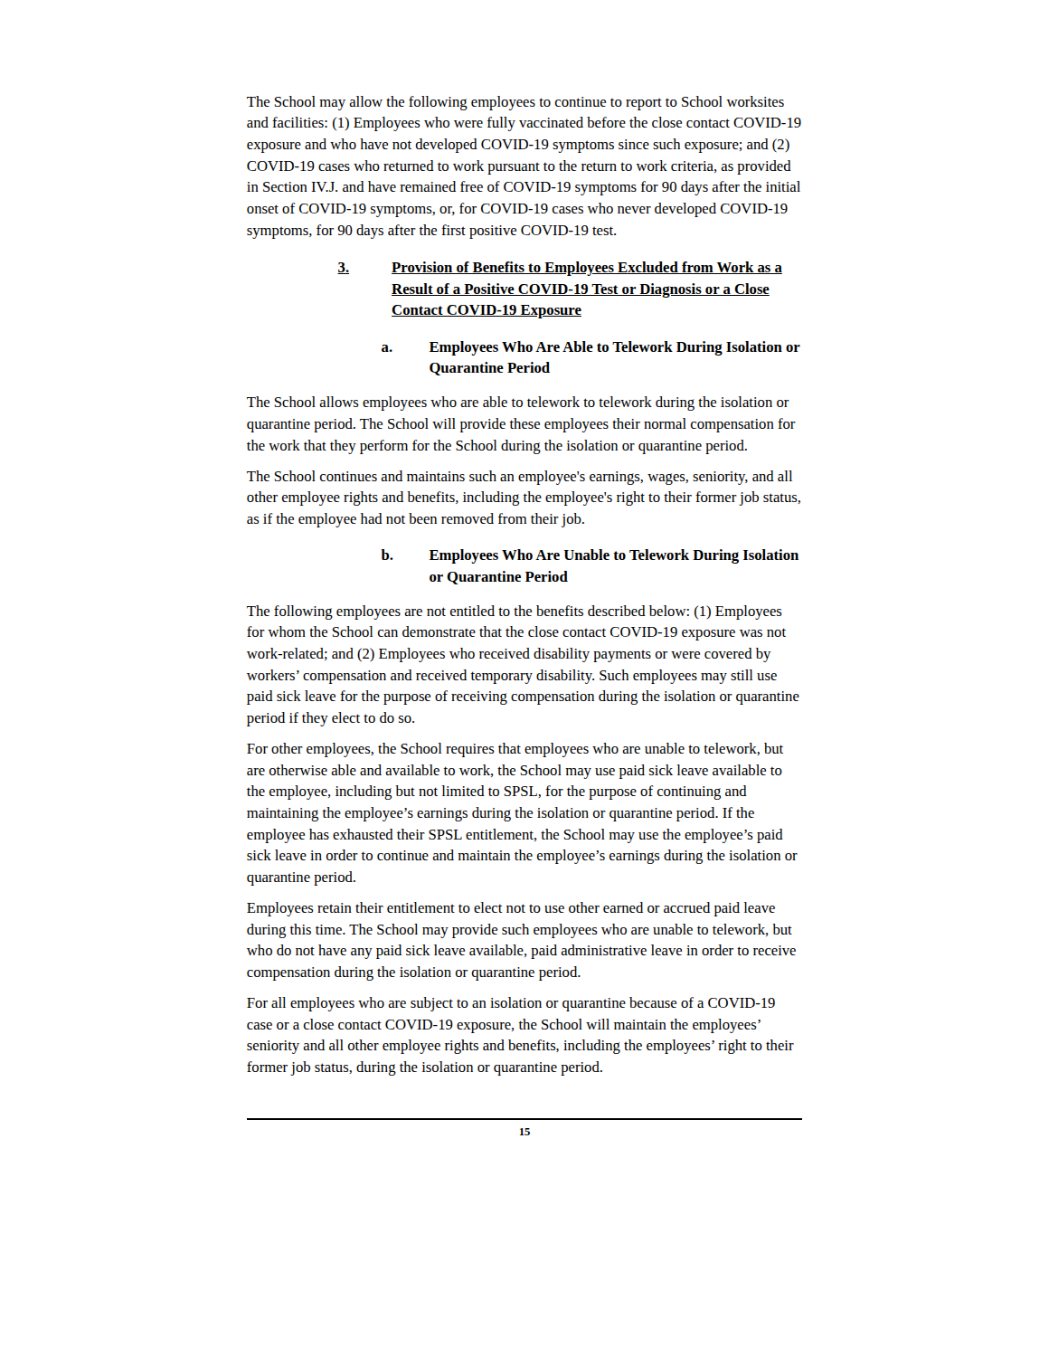The School may allow the following employees to continue to report to School worksites and facilities: (1) Employees who were fully vaccinated before the close contact COVID-19 exposure and who have not developed COVID-19 symptoms since such exposure; and (2) COVID-19 cases who returned to work pursuant to the return to work criteria, as provided in Section IV.J. and have remained free of COVID-19 symptoms for 90 days after the initial onset of COVID-19 symptoms, or, for COVID-19 cases who never developed COVID-19 symptoms, for 90 days after the first positive COVID-19 test.
3. Provision of Benefits to Employees Excluded from Work as a Result of a Positive COVID-19 Test or Diagnosis or a Close Contact COVID-19 Exposure
a. Employees Who Are Able to Telework During Isolation or Quarantine Period
The School allows employees who are able to telework to telework during the isolation or quarantine period. The School will provide these employees their normal compensation for the work that they perform for the School during the isolation or quarantine period.
The School continues and maintains such an employee's earnings, wages, seniority, and all other employee rights and benefits, including the employee's right to their former job status, as if the employee had not been removed from their job.
b. Employees Who Are Unable to Telework During Isolation or Quarantine Period
The following employees are not entitled to the benefits described below: (1) Employees for whom the School can demonstrate that the close contact COVID-19 exposure was not work-related; and (2) Employees who received disability payments or were covered by workers’ compensation and received temporary disability. Such employees may still use paid sick leave for the purpose of receiving compensation during the isolation or quarantine period if they elect to do so.
For other employees, the School requires that employees who are unable to telework, but are otherwise able and available to work, the School may use paid sick leave available to the employee, including but not limited to SPSL, for the purpose of continuing and maintaining the employee’s earnings during the isolation or quarantine period. If the employee has exhausted their SPSL entitlement, the School may use the employee’s paid sick leave in order to continue and maintain the employee’s earnings during the isolation or quarantine period.
Employees retain their entitlement to elect not to use other earned or accrued paid leave during this time. The School may provide such employees who are unable to telework, but who do not have any paid sick leave available, paid administrative leave in order to receive compensation during the isolation or quarantine period.
For all employees who are subject to an isolation or quarantine because of a COVID-19 case or a close contact COVID-19 exposure, the School will maintain the employees’ seniority and all other employee rights and benefits, including the employees’ right to their former job status, during the isolation or quarantine period.
15